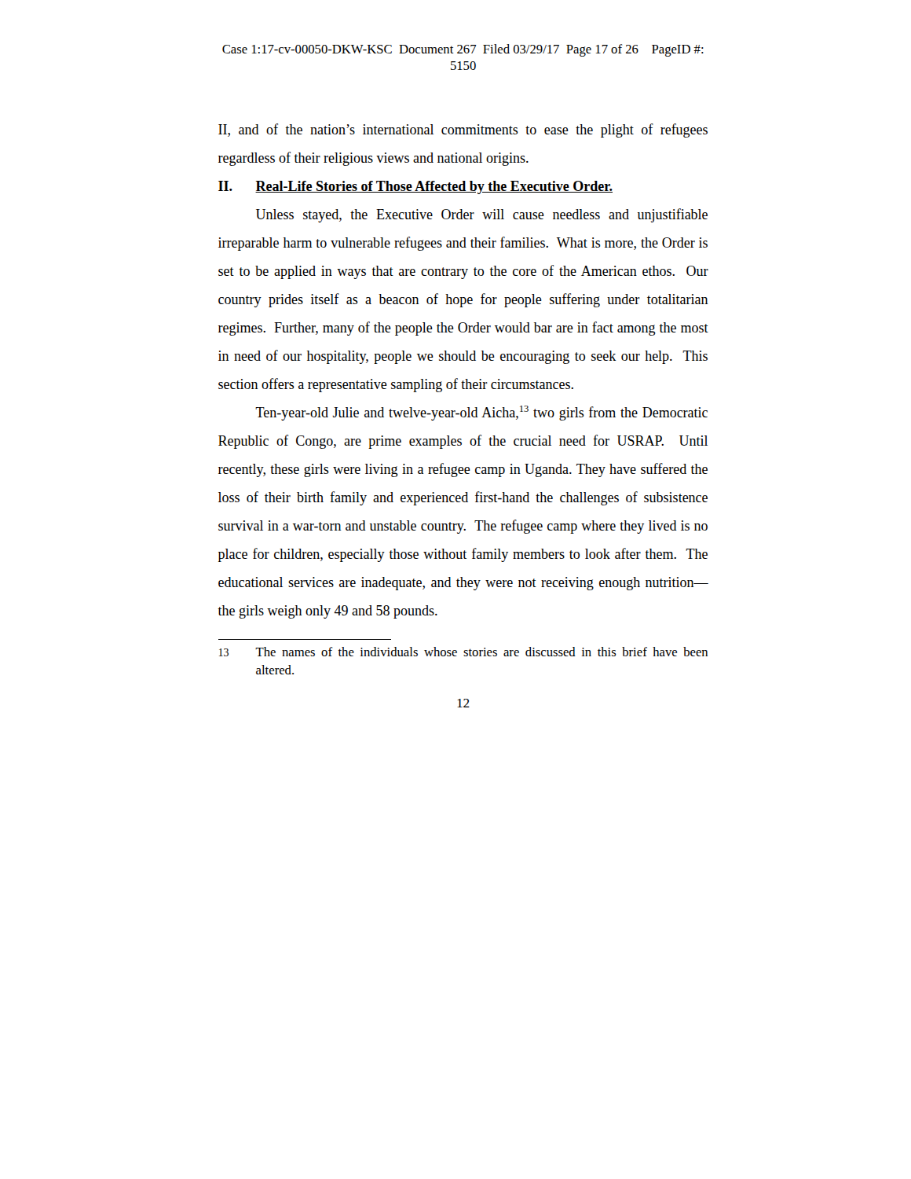Case 1:17-cv-00050-DKW-KSC Document 267 Filed 03/29/17 Page 17 of 26 PageID #: 5150
II, and of the nation’s international commitments to ease the plight of refugees regardless of their religious views and national origins.
II. Real-Life Stories of Those Affected by the Executive Order.
Unless stayed, the Executive Order will cause needless and unjustifiable irreparable harm to vulnerable refugees and their families. What is more, the Order is set to be applied in ways that are contrary to the core of the American ethos. Our country prides itself as a beacon of hope for people suffering under totalitarian regimes. Further, many of the people the Order would bar are in fact among the most in need of our hospitality, people we should be encouraging to seek our help. This section offers a representative sampling of their circumstances.
Ten-year-old Julie and twelve-year-old Aicha,13 two girls from the Democratic Republic of Congo, are prime examples of the crucial need for USRAP. Until recently, these girls were living in a refugee camp in Uganda. They have suffered the loss of their birth family and experienced first-hand the challenges of subsistence survival in a war-torn and unstable country. The refugee camp where they lived is no place for children, especially those without family members to look after them. The educational services are inadequate, and they were not receiving enough nutrition—the girls weigh only 49 and 58 pounds.
13 The names of the individuals whose stories are discussed in this brief have been altered.
12